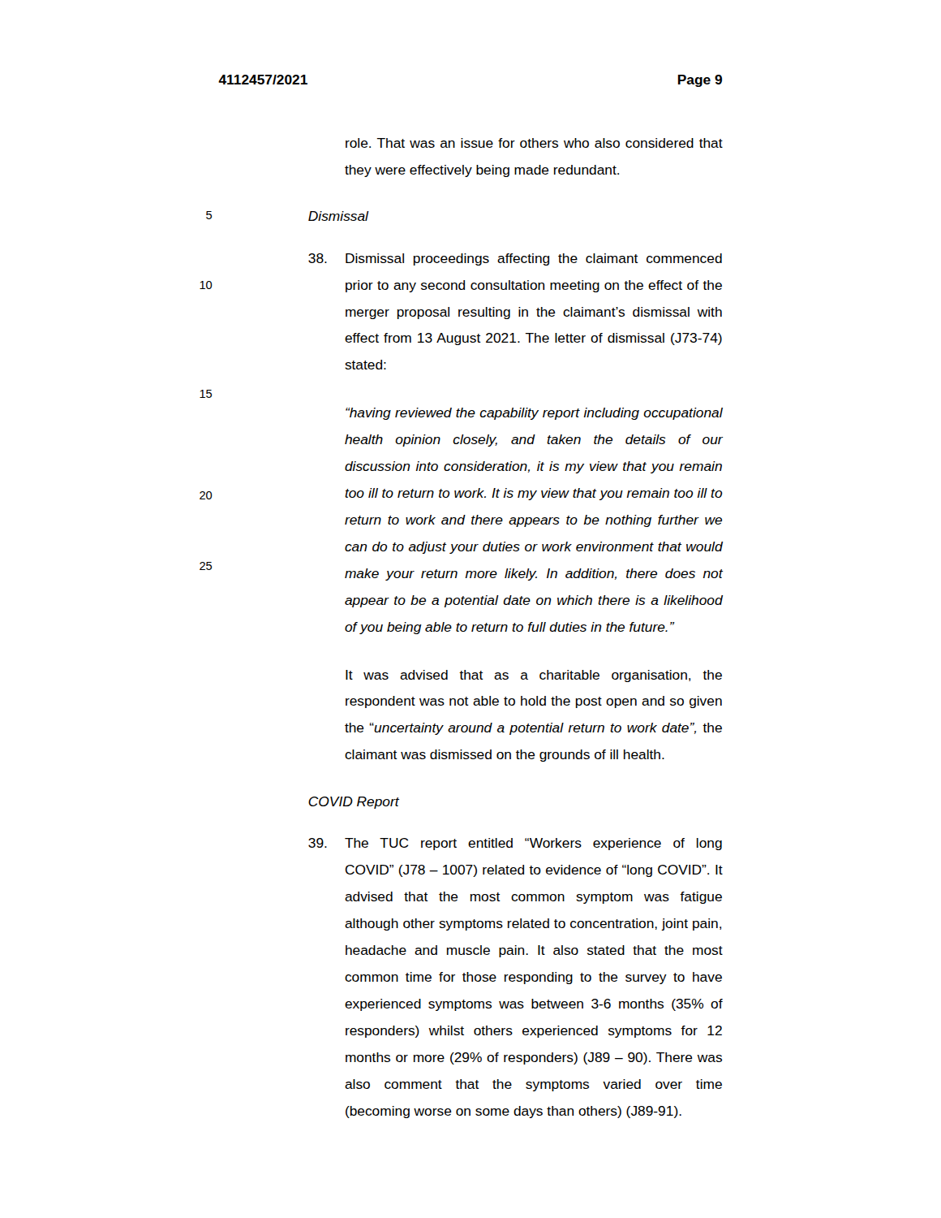4112457/2021 Page 9
5
10
15
20
25
role. That was an issue for others who also considered that they were effectively being made redundant.
Dismissal
38. Dismissal proceedings affecting the claimant commenced prior to any second consultation meeting on the effect of the merger proposal resulting in the claimant’s dismissal with effect from 13 August 2021. The letter of dismissal (J73-74) stated:
“having reviewed the capability report including occupational health opinion closely, and taken the details of our discussion into consideration, it is my view that you remain too ill to return to work. It is my view that you remain too ill to return to work and there appears to be nothing further we can do to adjust your duties or work environment that would make your return more likely. In addition, there does not appear to be a potential date on which there is a likelihood of you being able to return to full duties in the future.”
It was advised that as a charitable organisation, the respondent was not able to hold the post open and so given the “uncertainty around a potential return to work date”, the claimant was dismissed on the grounds of ill health.
COVID Report
39. The TUC report entitled “Workers experience of long COVID” (J78 – 1007) related to evidence of “long COVID”. It advised that the most common symptom was fatigue although other symptoms related to concentration, joint pain, headache and muscle pain. It also stated that the most common time for those responding to the survey to have experienced symptoms was between 3-6 months (35% of responders) whilst others experienced symptoms for 12 months or more (29% of responders) (J89 – 90). There was also comment that the symptoms varied over time (becoming worse on some days than others) (J89-91).